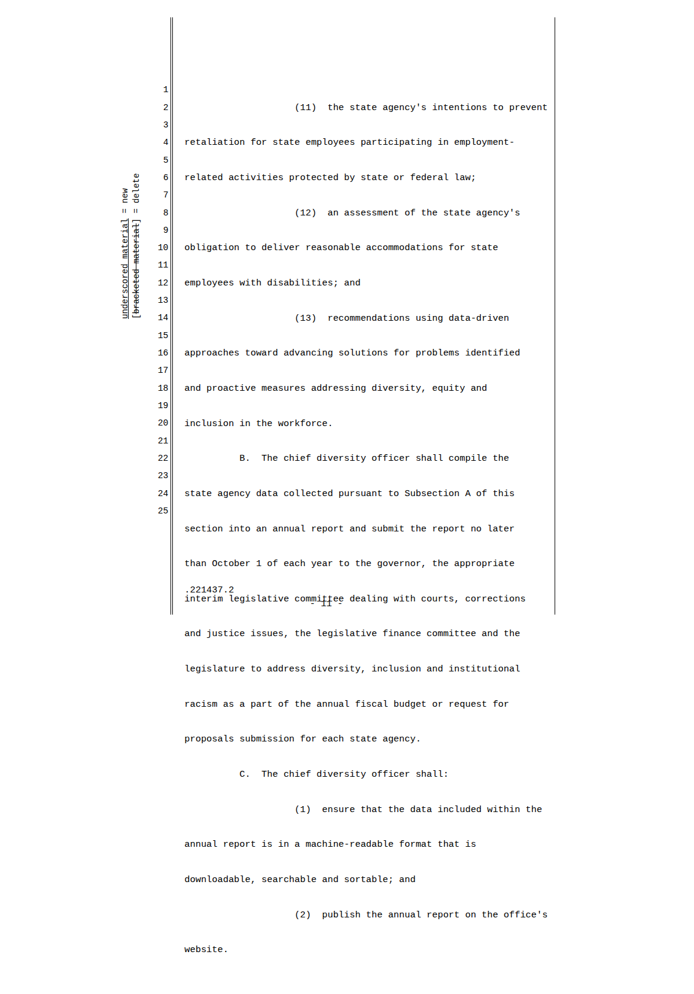underscored material = new [bracketed material] = delete
1
2
3
4
5
6
7
8
9
10
11
12
13
14
15
16
17
18
19
20
21
22
23
24
25
(11) the state agency's intentions to prevent
retaliation for state employees participating in employment-
related activities protected by state or federal law;
(12) an assessment of the state agency's
obligation to deliver reasonable accommodations for state
employees with disabilities; and
(13) recommendations using data-driven
approaches toward advancing solutions for problems identified
and proactive measures addressing diversity, equity and
inclusion in the workforce.
B. The chief diversity officer shall compile the
state agency data collected pursuant to Subsection A of this
section into an annual report and submit the report no later
than October 1 of each year to the governor, the appropriate
interim legislative committee dealing with courts, corrections
and justice issues, the legislative finance committee and the
legislature to address diversity, inclusion and institutional
racism as a part of the annual fiscal budget or request for
proposals submission for each state agency.
C. The chief diversity officer shall:
(1) ensure that the data included within the
annual report is in a machine-readable format that is
downloadable, searchable and sortable; and
(2) publish the annual report on the office's
website.
.221437.2
- 11 -